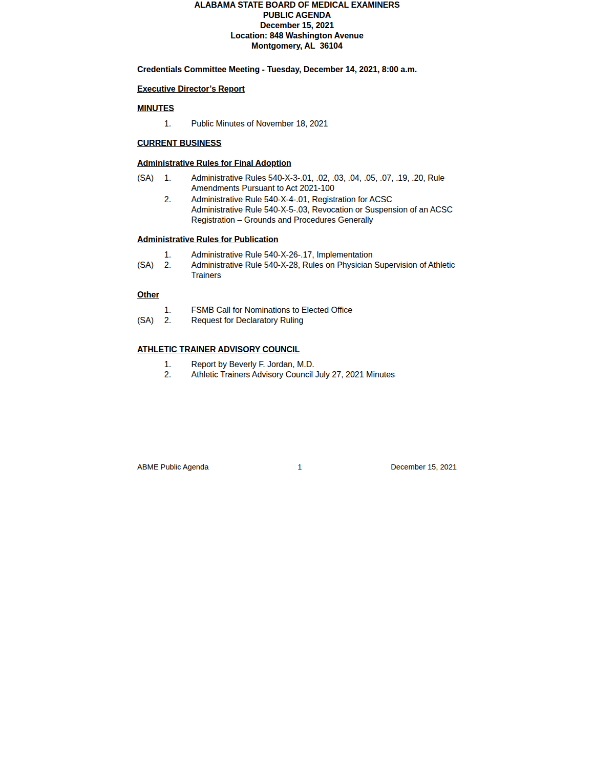ALABAMA STATE BOARD OF MEDICAL EXAMINERS
PUBLIC AGENDA
December 15, 2021
Location: 848 Washington Avenue
Montgomery, AL 36104
Credentials Committee Meeting - Tuesday, December 14, 2021, 8:00 a.m.
Executive Director’s Report
MINUTES
| | 1. | Public Minutes of November 18, 2021 |
CURRENT BUSINESS
Administrative Rules for Final Adoption
| (SA) | 1. | Administrative Rules 540-X-3-.01, .02, .03, .04, .05, .07, .19, .20, Rule Amendments Pursuant to Act 2021-100 |
| | 2. | Administrative Rule 540-X-4-.01, Registration for ACSC Administrative Rule 540-X-5-.03, Revocation or Suspension of an ACSC Registration – Grounds and Procedures Generally |
Administrative Rules for Publication
| | 1. | Administrative Rule 540-X-26-.17, Implementation |
| (SA) | 2. | Administrative Rule 540-X-28, Rules on Physician Supervision of Athletic Trainers |
Other
| | 1. | FSMB Call for Nominations to Elected Office |
| (SA) | 2. | Request for Declaratory Ruling |
ATHLETIC TRAINER ADVISORY COUNCIL
| | 1. | Report by Beverly F. Jordan, M.D. |
| | 2. | Athletic Trainers Advisory Council July 27, 2021 Minutes |
ABME Public Agenda
1
December 15, 2021